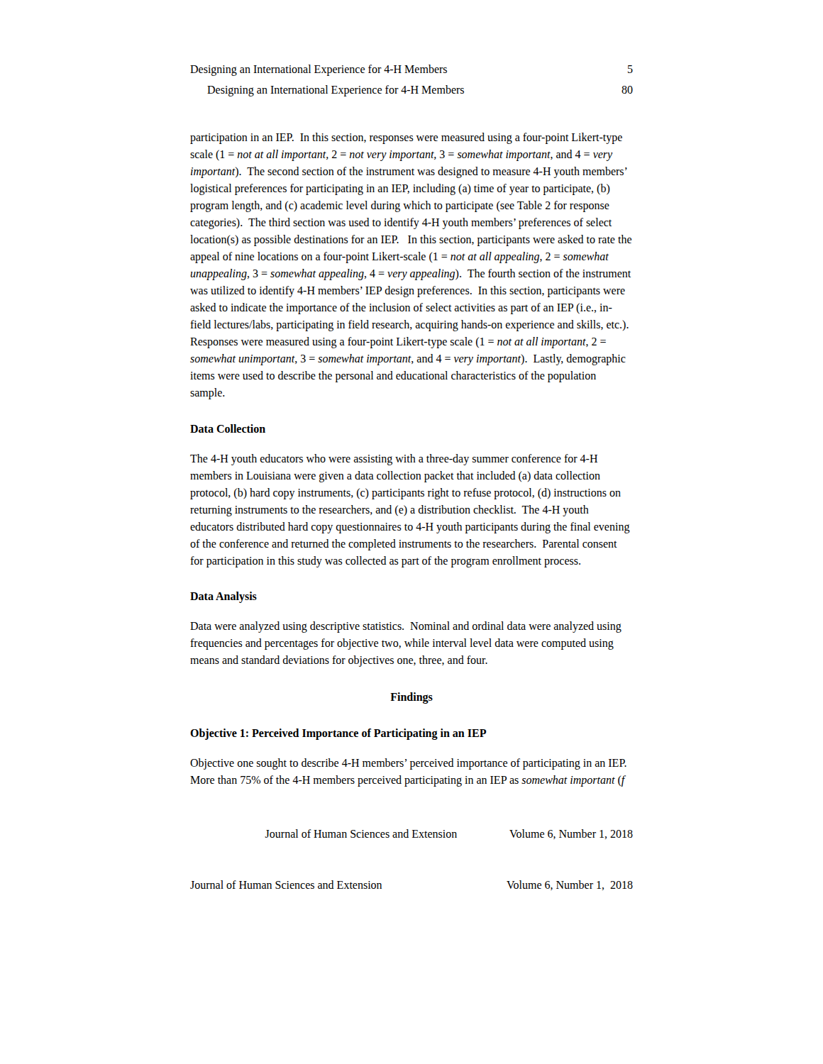Designing an International Experience for 4-H Members 5
Designing an International Experience for 4-H Members 80
participation in an IEP. In this section, responses were measured using a four-point Likert-type scale (1 = not at all important, 2 = not very important, 3 = somewhat important, and 4 = very important). The second section of the instrument was designed to measure 4-H youth members’ logistical preferences for participating in an IEP, including (a) time of year to participate, (b) program length, and (c) academic level during which to participate (see Table 2 for response categories). The third section was used to identify 4-H youth members’ preferences of select location(s) as possible destinations for an IEP. In this section, participants were asked to rate the appeal of nine locations on a four-point Likert-scale (1 = not at all appealing, 2 = somewhat unappealing, 3 = somewhat appealing, 4 = very appealing). The fourth section of the instrument was utilized to identify 4-H members’ IEP design preferences. In this section, participants were asked to indicate the importance of the inclusion of select activities as part of an IEP (i.e., in-field lectures/labs, participating in field research, acquiring hands-on experience and skills, etc.). Responses were measured using a four-point Likert-type scale (1 = not at all important, 2 = somewhat unimportant, 3 = somewhat important, and 4 = very important). Lastly, demographic items were used to describe the personal and educational characteristics of the population sample.
Data Collection
The 4-H youth educators who were assisting with a three-day summer conference for 4-H members in Louisiana were given a data collection packet that included (a) data collection protocol, (b) hard copy instruments, (c) participants right to refuse protocol, (d) instructions on returning instruments to the researchers, and (e) a distribution checklist. The 4-H youth educators distributed hard copy questionnaires to 4-H youth participants during the final evening of the conference and returned the completed instruments to the researchers. Parental consent for participation in this study was collected as part of the program enrollment process.
Data Analysis
Data were analyzed using descriptive statistics. Nominal and ordinal data were analyzed using frequencies and percentages for objective two, while interval level data were computed using means and standard deviations for objectives one, three, and four.
Findings
Objective 1: Perceived Importance of Participating in an IEP
Objective one sought to describe 4-H members’ perceived importance of participating in an IEP. More than 75% of the 4-H members perceived participating in an IEP as somewhat important (f
Journal of Human Sciences and Extension Volume 6, Number 1, 2018
Journal of Human Sciences and Extension Volume 6, Number 1, 2018